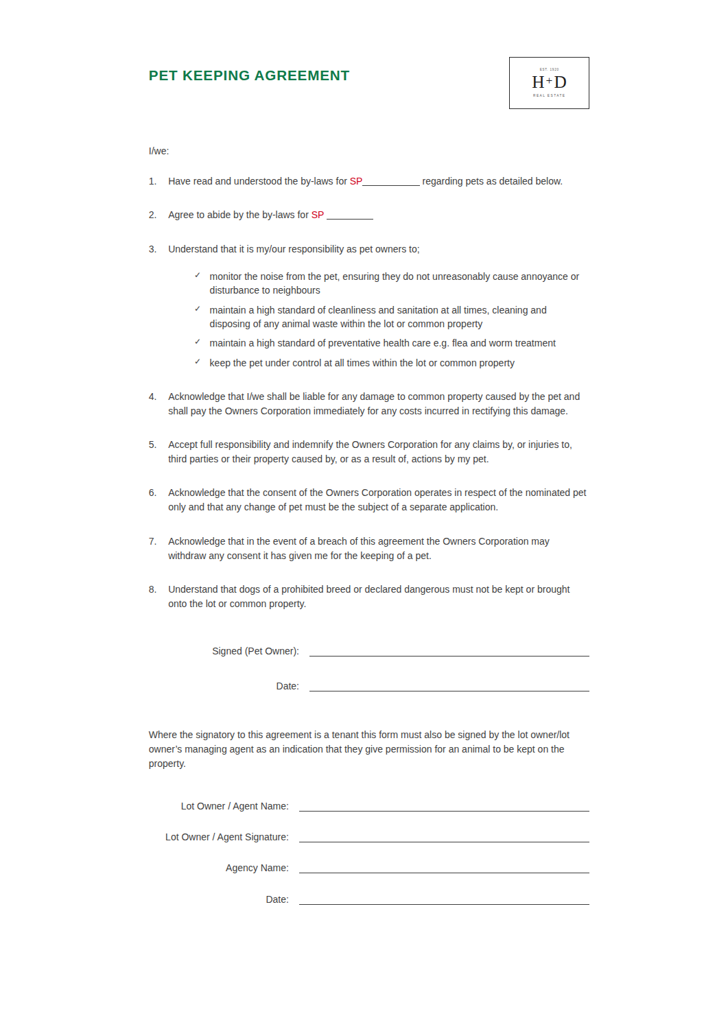Pet Keeping Agreement
EST. 1920 H+D REAL ESTATE
I/we:
Have read and understood the by-laws for SP regarding pets as detailed below.
Agree to abide by the by-laws for SP
Understand that it is my/our responsibility as pet owners to;
monitor the noise from the pet, ensuring they do not unreasonably cause annoyance or disturbance to neighbours
maintain a high standard of cleanliness and sanitation at all times, cleaning and disposing of any animal waste within the lot or common property
maintain a high standard of preventative health care e.g. flea and worm treatment
keep the pet under control at all times within the lot or common property
Acknowledge that I/we shall be liable for any damage to common property caused by the pet and shall pay the Owners Corporation immediately for any costs incurred in rectifying this damage.
Accept full responsibility and indemnify the Owners Corporation for any claims by, or injuries to, third parties or their property caused by, or as a result of, actions by my pet.
Acknowledge that the consent of the Owners Corporation operates in respect of the nominated pet only and that any change of pet must be the subject of a separate application.
Acknowledge that in the event of a breach of this agreement the Owners Corporation may withdraw any consent it has given me for the keeping of a pet.
Understand that dogs of a prohibited breed or declared dangerous must not be kept or brought onto the lot or common property.
Signed (Pet Owner):
Date:
Where the signatory to this agreement is a tenant this form must also be signed by the lot owner/lot owner’s managing agent as an indication that they give permission for an animal to be kept on the property.
Lot Owner / Agent Name:
Lot Owner / Agent Signature:
Agency Name:
Date: